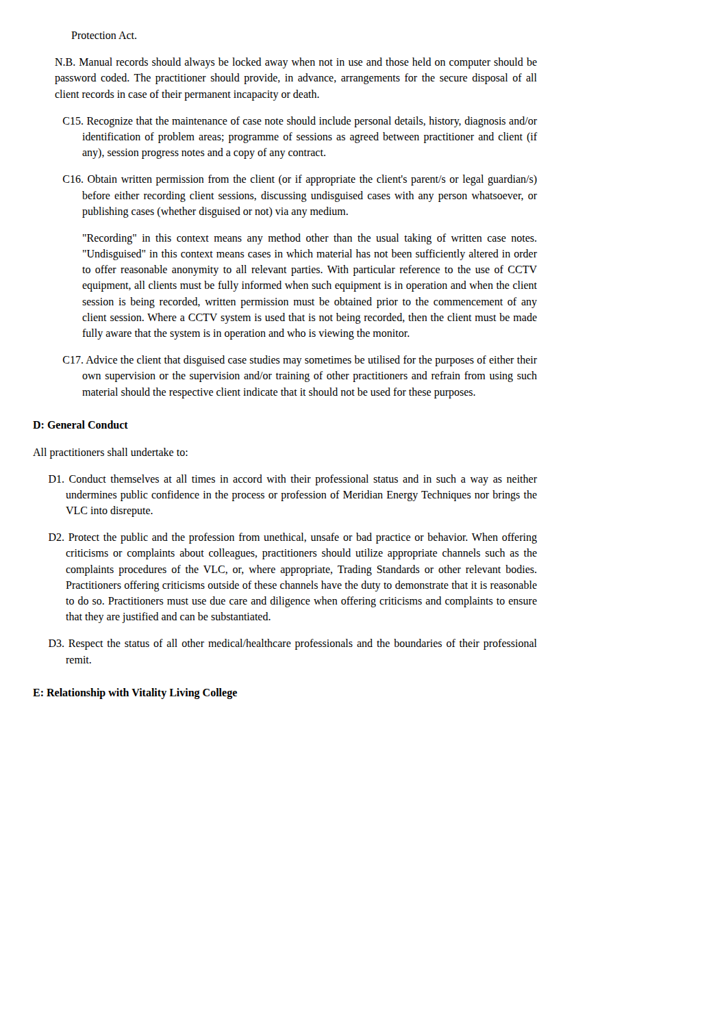Protection Act.
N.B. Manual records should always be locked away when not in use and those held on computer should be password coded. The practitioner should provide, in advance, arrangements for the secure disposal of all client records in case of their permanent incapacity or death.
C15. Recognize that the maintenance of case note should include personal details, history, diagnosis and/or identification of problem areas; programme of sessions as agreed between practitioner and client (if any), session progress notes and a copy of any contract.
C16. Obtain written permission from the client (or if appropriate the client's parent/s or legal guardian/s) before either recording client sessions, discussing undisguised cases with any person whatsoever, or publishing cases (whether disguised or not) via any medium.
"Recording" in this context means any method other than the usual taking of written case notes. "Undisguised" in this context means cases in which material has not been sufficiently altered in order to offer reasonable anonymity to all relevant parties. With particular reference to the use of CCTV equipment, all clients must be fully informed when such equipment is in operation and when the client session is being recorded, written permission must be obtained prior to the commencement of any client session. Where a CCTV system is used that is not being recorded, then the client must be made fully aware that the system is in operation and who is viewing the monitor.
C17. Advice the client that disguised case studies may sometimes be utilised for the purposes of either their own supervision or the supervision and/or training of other practitioners and refrain from using such material should the respective client indicate that it should not be used for these purposes.
D: General Conduct
All practitioners shall undertake to:
D1. Conduct themselves at all times in accord with their professional status and in such a way as neither undermines public confidence in the process or profession of Meridian Energy Techniques nor brings the VLC into disrepute.
D2. Protect the public and the profession from unethical, unsafe or bad practice or behavior. When offering criticisms or complaints about colleagues, practitioners should utilize appropriate channels such as the complaints procedures of the VLC, or, where appropriate, Trading Standards or other relevant bodies. Practitioners offering criticisms outside of these channels have the duty to demonstrate that it is reasonable to do so. Practitioners must use due care and diligence when offering criticisms and complaints to ensure that they are justified and can be substantiated.
D3. Respect the status of all other medical/healthcare professionals and the boundaries of their professional remit.
E: Relationship with Vitality Living College